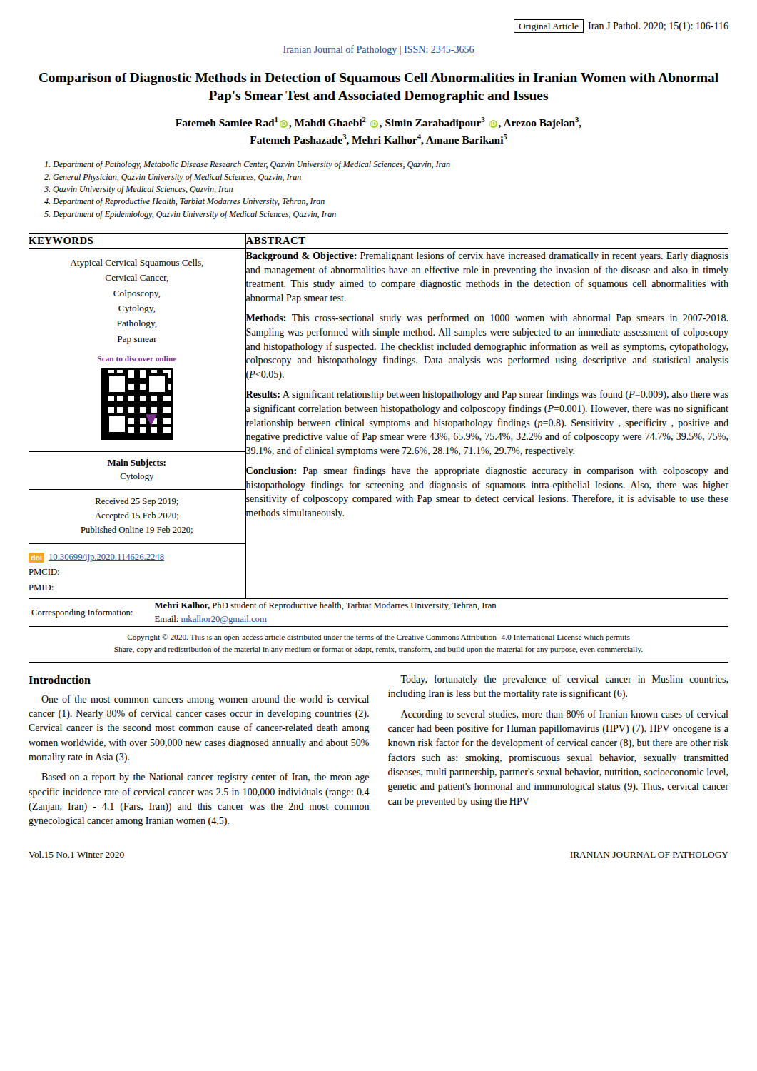Original Article Iran J Pathol. 2020; 15(1): 106-116
Iranian Journal of Pathology | ISSN: 2345-3656
Comparison of Diagnostic Methods in Detection of Squamous Cell Abnormalities in Iranian Women with Abnormal Pap's Smear Test and Associated Demographic and Issues
Fatemeh Samiee Rad1 , Mahdi Ghaebi2 , Simin Zarabadipour3 , Arezoo Bajelan3,
Fatemeh Pashazade3, Mehri Kalhor4, Amane Barikani5
Department of Pathology, Metabolic Disease Research Center, Qazvin University of Medical Sciences, Qazvin, Iran
General Physician, Qazvin University of Medical Sciences, Qazvin, Iran
Qazvin University of Medical Sciences, Qazvin, Iran
Department of Reproductive Health, Tarbiat Modarres University, Tehran, Iran
Department of Epidemiology, Qazvin University of Medical Sciences, Qazvin, Iran
| KEYWORDS | ABSTRACT |
| Atypical Cervical Squamous Cells, Cervical Cancer, Colposcopy, Cytology, Pathology, Pap smear Scan to discover online Main Subjects: Cytology Received 25 Sep 2019; Accepted 15 Feb 2020; Published Online 19 Feb 2020; doi 10.30699/ijp.2020.114626.2248 PMCID: PMID: | Background & Objective: Premalignant lesions of cervix have increased dramatically in recent years. Early diagnosis and management of abnormalities have an effective role in preventing the invasion of the disease and also in timely treatment. This study aimed to compare diagnostic methods in the detection of squamous cell abnormalities with abnormal Pap smear test. Methods: This cross-sectional study was performed on 1000 women with abnormal Pap smears in 2007-2018. Sampling was performed with simple method. All samples were subjected to an immediate assessment of colposcopy and histopathology if suspected. The checklist included demographic information as well as symptoms, cytopathology, colposcopy and histopathology findings. Data analysis was performed using descriptive and statistical analysis ( P <0.05). Results: A significant relationship between histopathology and Pap smear findings was found ( P =0.009), also there was a significant correlation between histopathology and colposcopy findings ( P =0.001). However, there was no significant relationship between clinical symptoms and histopathology findings ( p =0.8). Sensitivity , specificity , positive and negative predictive value of Pap smear were 43%, 65.9%, 75.4%, 32.2% and of colposcopy were 74.7%, 39.5%, 75%, 39.1%, and of clinical symptoms were 72.6%, 28.1%, 71.1%, 29.7%, respectively. Conclusion: Pap smear findings have the appropriate diagnostic accuracy in comparison with colposcopy and histopathology findings for screening and diagnosis of squamous intra-epithelial lesions. Also, there was higher sensitivity of colposcopy compared with Pap smear to detect cervical lesions. Therefore, it is advisable to use these methods simultaneously. |
| Corresponding Information: | Mehri Kalhor, PhD student of Reproductive health, Tarbiat Modarres University, Tehran, Iran Email: mkalhor20@gmail.com |
Copyright © 2020. This is an open-access article distributed under the terms of the Creative Commons Attribution- 4.0 International License which permits
Share, copy and redistribution of the material in any medium or format or adapt, remix, transform, and build upon the material for any purpose, even commercially.
Introduction
One of the most common cancers among women around the world is cervical cancer (1). Nearly 80% of cervical cancer cases occur in developing countries (2). Cervical cancer is the second most common cause of cancer-related death among women worldwide, with over 500,000 new cases diagnosed annually and about 50% mortality rate in Asia (3).
Based on a report by the National cancer registry center of Iran, the mean age specific incidence rate of cervical cancer was 2.5 in 100,000 individuals (range: 0.4 (Zanjan, Iran) - 4.1 (Fars, Iran)) and this cancer was the 2nd most common gynecological cancer among Iranian women (4,5).
Today, fortunately the prevalence of cervical cancer in Muslim countries, including Iran is less but the mortality rate is significant (6).
According to several studies, more than 80% of Iranian known cases of cervical cancer had been positive for Human papillomavirus (HPV) (7). HPV oncogene is a known risk factor for the development of cervical cancer (8), but there are other risk factors such as: smoking, promiscuous sexual behavior, sexually transmitted diseases, multi partnership, partner's sexual behavior, nutrition, socioeconomic level, genetic and patient's hormonal and immunological status (9). Thus, cervical cancer can be prevented by using the HPV
Vol.15 No.1 Winter 2020 IRANIAN JOURNAL OF PATHOLOGY